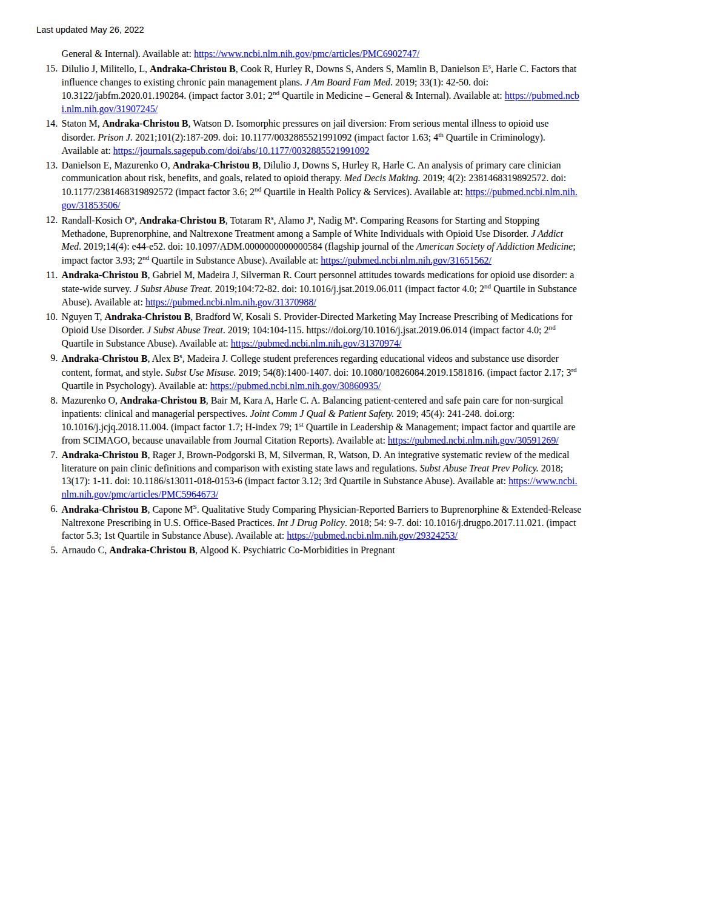Last updated May 26, 2022
General & Internal). Available at: https://www.ncbi.nlm.nih.gov/pmc/articles/PMC6902747/
15. Dilulio J, Militello, L, Andraka-Christou B, Cook R, Hurley R, Downs S, Anders S, Mamlin B, Danielson Es, Harle C. Factors that influence changes to existing chronic pain management plans. J Am Board Fam Med. 2019; 33(1): 42-50. doi: 10.3122/jabfm.2020.01.190284. (impact factor 3.01; 2nd Quartile in Medicine – General & Internal). Available at: https://pubmed.ncbi.nlm.nih.gov/31907245/
14. Staton M, Andraka-Christou B, Watson D. Isomorphic pressures on jail diversion: From serious mental illness to opioid use disorder. Prison J. 2021;101(2):187-209. doi: 10.1177/0032885521991092 (impact factor 1.63; 4th Quartile in Criminology). Available at: https://journals.sagepub.com/doi/abs/10.1177/0032885521991092
13. Danielson E, Mazurenko O, Andraka-Christou B, Dilulio J, Downs S, Hurley R, Harle C. An analysis of primary care clinician communication about risk, benefits, and goals, related to opioid therapy. Med Decis Making. 2019; 4(2): 2381468319892572. doi: 10.1177/2381468319892572 (impact factor 3.6; 2nd Quartile in Health Policy & Services). Available at: https://pubmed.ncbi.nlm.nih.gov/31853506/
12. Randall-Kosich Os, Andraka-Christou B, Totaram Rs, Alamo Js, Nadig Ms. Comparing Reasons for Starting and Stopping Methadone, Buprenorphine, and Naltrexone Treatment among a Sample of White Individuals with Opioid Use Disorder. J Addict Med. 2019;14(4): e44-e52. doi: 10.1097/ADM.0000000000000584 (flagship journal of the American Society of Addiction Medicine; impact factor 3.93; 2nd Quartile in Substance Abuse). Available at: https://pubmed.ncbi.nlm.nih.gov/31651562/
11. Andraka-Christou B, Gabriel M, Madeira J, Silverman R. Court personnel attitudes towards medications for opioid use disorder: a state-wide survey. J Subst Abuse Treat. 2019;104:72-82. doi: 10.1016/j.jsat.2019.06.011 (impact factor 4.0; 2nd Quartile in Substance Abuse). Available at: https://pubmed.ncbi.nlm.nih.gov/31370988/
10. Nguyen T, Andraka-Christou B, Bradford W, Kosali S. Provider-Directed Marketing May Increase Prescribing of Medications for Opioid Use Disorder. J Subst Abuse Treat. 2019; 104:104-115. https://doi.org/10.1016/j.jsat.2019.06.014 (impact factor 4.0; 2nd Quartile in Substance Abuse). Available at: https://pubmed.ncbi.nlm.nih.gov/31370974/
9. Andraka-Christou B, Alex Bs, Madeira J. College student preferences regarding educational videos and substance use disorder content, format, and style. Subst Use Misuse. 2019; 54(8):1400-1407. doi: 10.1080/10826084.2019.1581816. (impact factor 2.17; 3rd Quartile in Psychology). Available at: https://pubmed.ncbi.nlm.nih.gov/30860935/
8. Mazurenko O, Andraka-Christou B, Bair M, Kara A, Harle C. A. Balancing patient-centered and safe pain care for non-surgical inpatients: clinical and managerial perspectives. Joint Comm J Qual & Patient Safety. 2019; 45(4): 241-248. doi.org: 10.1016/j.jcjq.2018.11.004. (impact factor 1.7; H-index 79; 1st Quartile in Leadership & Management; impact factor and quartile are from SCIMAGO, because unavailable from Journal Citation Reports). Available at: https://pubmed.ncbi.nlm.nih.gov/30591269/
7. Andraka-Christou B, Rager J, Brown-Podgorski B, M, Silverman, R, Watson, D. An integrative systematic review of the medical literature on pain clinic definitions and comparison with existing state laws and regulations. Subst Abuse Treat Prev Policy. 2018; 13(17): 1-11. doi: 10.1186/s13011-018-0153-6 (impact factor 3.12; 3rd Quartile in Substance Abuse). Available at: https://www.ncbi.nlm.nih.gov/pmc/articles/PMC5964673/
6. Andraka-Christou B, Capone MS. Qualitative Study Comparing Physician-Reported Barriers to Buprenorphine & Extended-Release Naltrexone Prescribing in U.S. Office-Based Practices. Int J Drug Policy. 2018; 54: 9-7. doi: 10.1016/j.drugpo.2017.11.021. (impact factor 5.3; 1st Quartile in Substance Abuse). Available at: https://pubmed.ncbi.nlm.nih.gov/29324253/
5. Arnaudo C, Andraka-Christou B, Algood K. Psychiatric Co-Morbidities in Pregnant